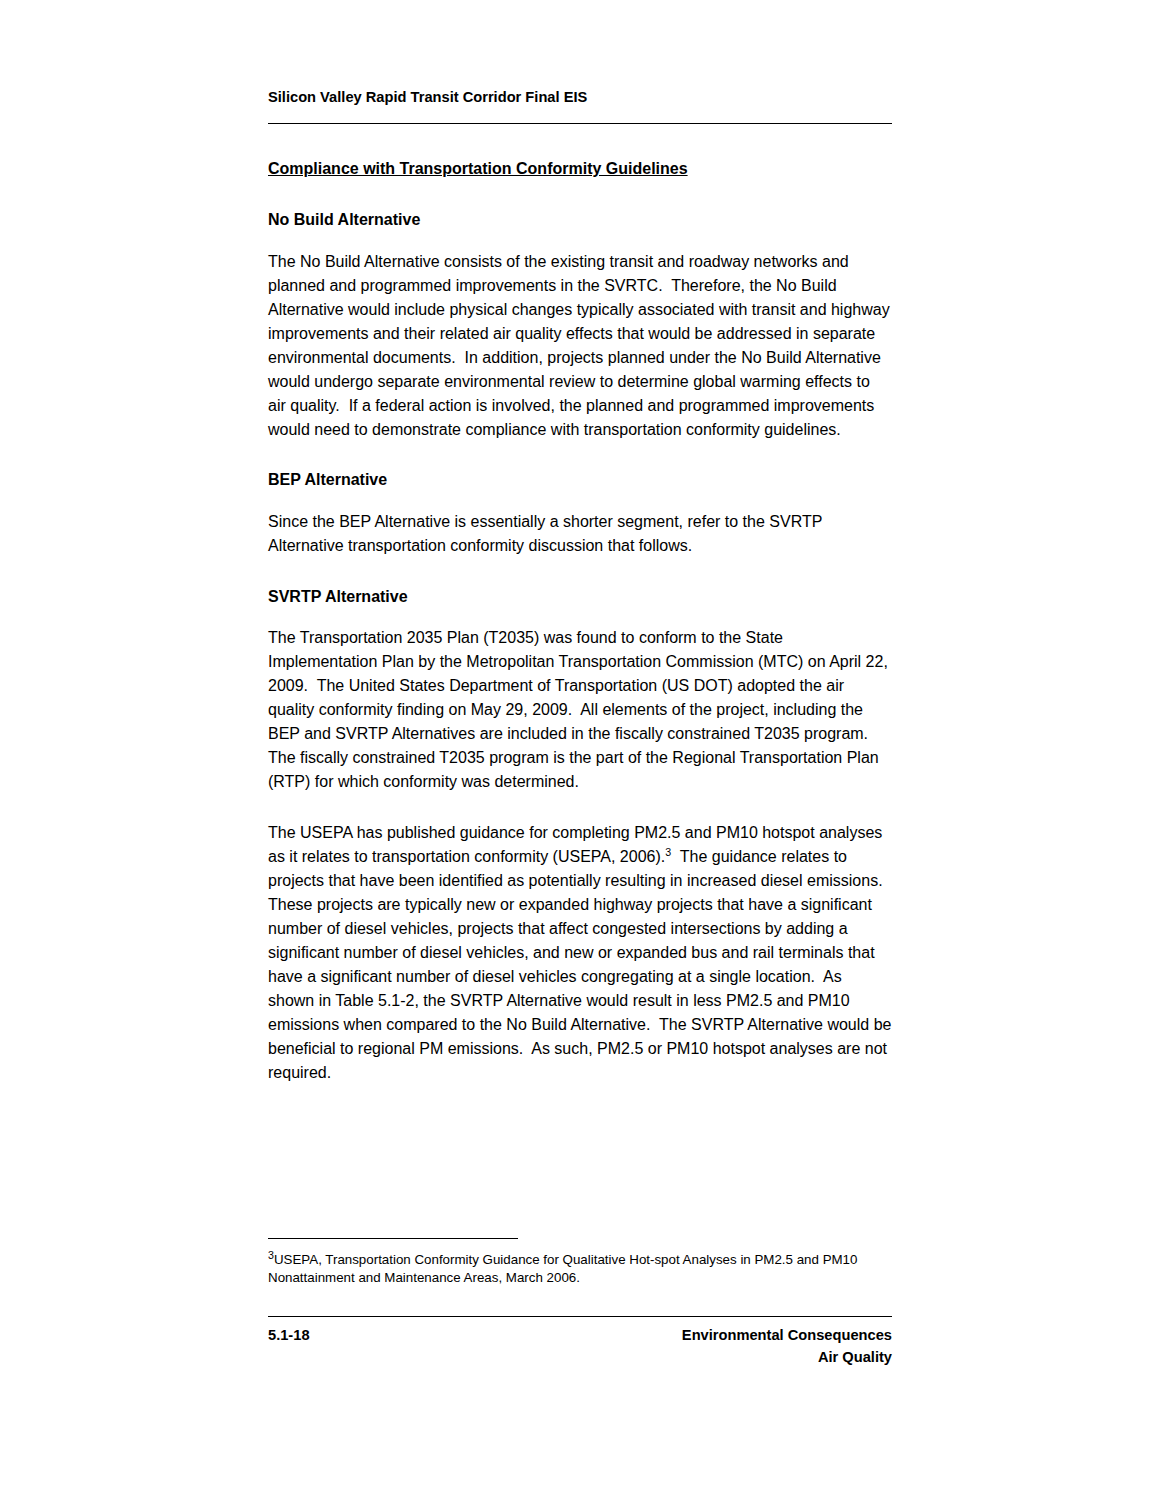Silicon Valley Rapid Transit Corridor Final EIS
Compliance with Transportation Conformity Guidelines
No Build Alternative
The No Build Alternative consists of the existing transit and roadway networks and planned and programmed improvements in the SVRTC. Therefore, the No Build Alternative would include physical changes typically associated with transit and highway improvements and their related air quality effects that would be addressed in separate environmental documents. In addition, projects planned under the No Build Alternative would undergo separate environmental review to determine global warming effects to air quality. If a federal action is involved, the planned and programmed improvements would need to demonstrate compliance with transportation conformity guidelines.
BEP Alternative
Since the BEP Alternative is essentially a shorter segment, refer to the SVRTP Alternative transportation conformity discussion that follows.
SVRTP Alternative
The Transportation 2035 Plan (T2035) was found to conform to the State Implementation Plan by the Metropolitan Transportation Commission (MTC) on April 22, 2009. The United States Department of Transportation (US DOT) adopted the air quality conformity finding on May 29, 2009. All elements of the project, including the BEP and SVRTP Alternatives are included in the fiscally constrained T2035 program. The fiscally constrained T2035 program is the part of the Regional Transportation Plan (RTP) for which conformity was determined.
The USEPA has published guidance for completing PM2.5 and PM10 hotspot analyses as it relates to transportation conformity (USEPA, 2006).3 The guidance relates to projects that have been identified as potentially resulting in increased diesel emissions. These projects are typically new or expanded highway projects that have a significant number of diesel vehicles, projects that affect congested intersections by adding a significant number of diesel vehicles, and new or expanded bus and rail terminals that have a significant number of diesel vehicles congregating at a single location. As shown in Table 5.1-2, the SVRTP Alternative would result in less PM2.5 and PM10 emissions when compared to the No Build Alternative. The SVRTP Alternative would be beneficial to regional PM emissions. As such, PM2.5 or PM10 hotspot analyses are not required.
3USEPA, Transportation Conformity Guidance for Qualitative Hot-spot Analyses in PM2.5 and PM10 Nonattainment and Maintenance Areas, March 2006.
5.1-18
Environmental Consequences
Air Quality